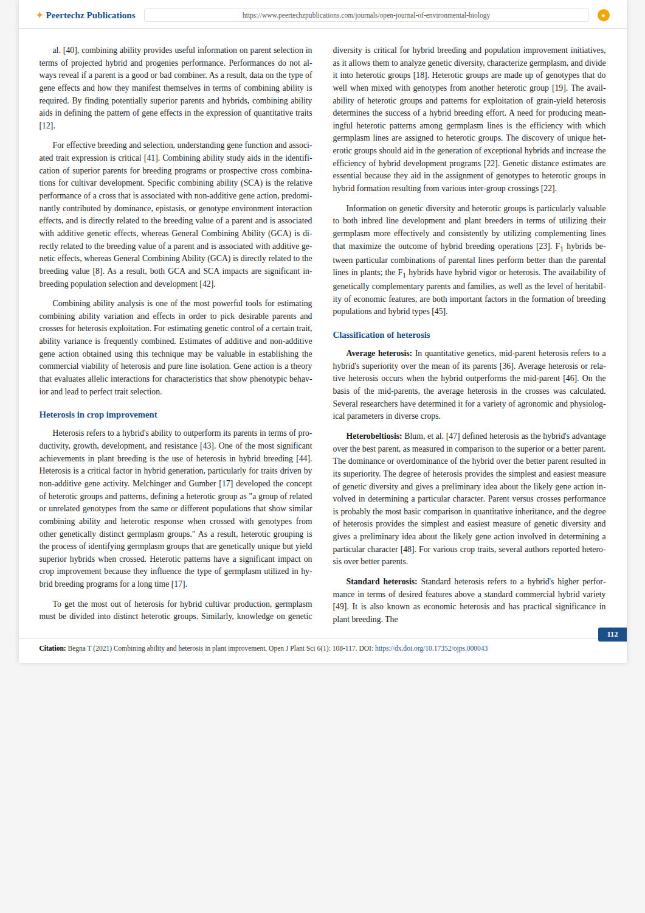✦Peertechz Publications
https://www.peertechzpublications.com/journals/open-journal-of-environmental-biology
●
al. [40], combining ability provides useful information on parent selection in terms of projected hybrid and progenies performance. Performances do not always reveal if a parent is a good or bad combiner. As a result, data on the type of gene effects and how they manifest themselves in terms of combining ability is required. By finding potentially superior parents and hybrids, combining ability aids in defining the pattern of gene effects in the expression of quantitative traits [12].
For effective breeding and selection, understanding gene function and associated trait expression is critical [41]. Combining ability study aids in the identification of superior parents for breeding programs or prospective cross combinations for cultivar development. Specific combining ability (SCA) is the relative performance of a cross that is associated with non-additive gene action, predominantly contributed by dominance, epistasis, or genotype environment interaction effects, and is directly related to the breeding value of a parent and is associated with additive genetic effects, whereas General Combining Ability (GCA) is directly related to the breeding value of a parent and is associated with additive genetic effects, whereas General Combining Ability (GCA) is directly related to the breeding value [8]. As a result, both GCA and SCA impacts are significant inbreeding population selection and development [42].
Combining ability analysis is one of the most powerful tools for estimating combining ability variation and effects in order to pick desirable parents and crosses for heterosis exploitation. For estimating genetic control of a certain trait, ability variance is frequently combined. Estimates of additive and non-additive gene action obtained using this technique may be valuable in establishing the commercial viability of heterosis and pure line isolation. Gene action is a theory that evaluates allelic interactions for characteristics that show phenotypic behavior and lead to perfect trait selection.
Heterosis in crop improvement
Heterosis refers to a hybrid's ability to outperform its parents in terms of productivity, growth, development, and resistance [43]. One of the most significant achievements in plant breeding is the use of heterosis in hybrid breeding [44]. Heterosis is a critical factor in hybrid generation, particularly for traits driven by non-additive gene activity. Melchinger and Gumber [17] developed the concept of heterotic groups and patterns, defining a heterotic group as "a group of related or unrelated genotypes from the same or different populations that show similar combining ability and heterotic response when crossed with genotypes from other genetically distinct germplasm groups." As a result, heterotic grouping is the process of identifying germplasm groups that are genetically unique but yield superior hybrids when crossed. Heterotic patterns have a significant impact on crop improvement because they influence the type of germplasm utilized in hybrid breeding programs for a long time [17].
To get the most out of heterosis for hybrid cultivar production, germplasm must be divided into distinct heterotic groups. Similarly, knowledge on genetic diversity is critical for hybrid breeding and population improvement initiatives, as it allows them to analyze genetic diversity, characterize germplasm, and divide it into heterotic groups [18]. Heterotic groups are made up of genotypes that do well when mixed with genotypes from another heterotic group [19]. The availability of heterotic groups and patterns for exploitation of grain-yield heterosis determines the success of a hybrid breeding effort. A need for producing meaningful heterotic patterns among germplasm lines is the efficiency with which germplasm lines are assigned to heterotic groups. The discovery of unique heterotic groups should aid in the generation of exceptional hybrids and increase the efficiency of hybrid development programs [22]. Genetic distance estimates are essential because they aid in the assignment of genotypes to heterotic groups in hybrid formation resulting from various inter-group crossings [22].
Information on genetic diversity and heterotic groups is particularly valuable to both inbred line development and plant breeders in terms of utilizing their germplasm more effectively and consistently by utilizing complementing lines that maximize the outcome of hybrid breeding operations [23]. F1 hybrids between particular combinations of parental lines perform better than the parental lines in plants; the F1 hybrids have hybrid vigor or heterosis. The availability of genetically complementary parents and families, as well as the level of heritability of economic features, are both important factors in the formation of breeding populations and hybrid types [45].
Classification of heterosis
Average heterosis: In quantitative genetics, mid-parent heterosis refers to a hybrid's superiority over the mean of its parents [36]. Average heterosis or relative heterosis occurs when the hybrid outperforms the mid-parent [46]. On the basis of the mid-parents, the average heterosis in the crosses was calculated. Several researchers have determined it for a variety of agronomic and physiological parameters in diverse crops.
Heterobeltiosis: Blum, et al. [47] defined heterosis as the hybrid's advantage over the best parent, as measured in comparison to the superior or a better parent. The dominance or overdominance of the hybrid over the better parent resulted in its superiority. The degree of heterosis provides the simplest and easiest measure of genetic diversity and gives a preliminary idea about the likely gene action involved in determining a particular character. Parent versus crosses performance is probably the most basic comparison in quantitative inheritance, and the degree of heterosis provides the simplest and easiest measure of genetic diversity and gives a preliminary idea about the likely gene action involved in determining a particular character [48]. For various crop traits, several authors reported heterosis over better parents.
Standard heterosis: Standard heterosis refers to a hybrid's higher performance in terms of desired features above a standard commercial hybrid variety [49]. It is also known as economic heterosis and has practical significance in plant breeding. The
112
Citation: Begna T (2021) Combining ability and heterosis in plant improvement. Open J Plant Sci 6(1): 108-117. DOI: https://dx.doi.org/10.17352/ojps.000043